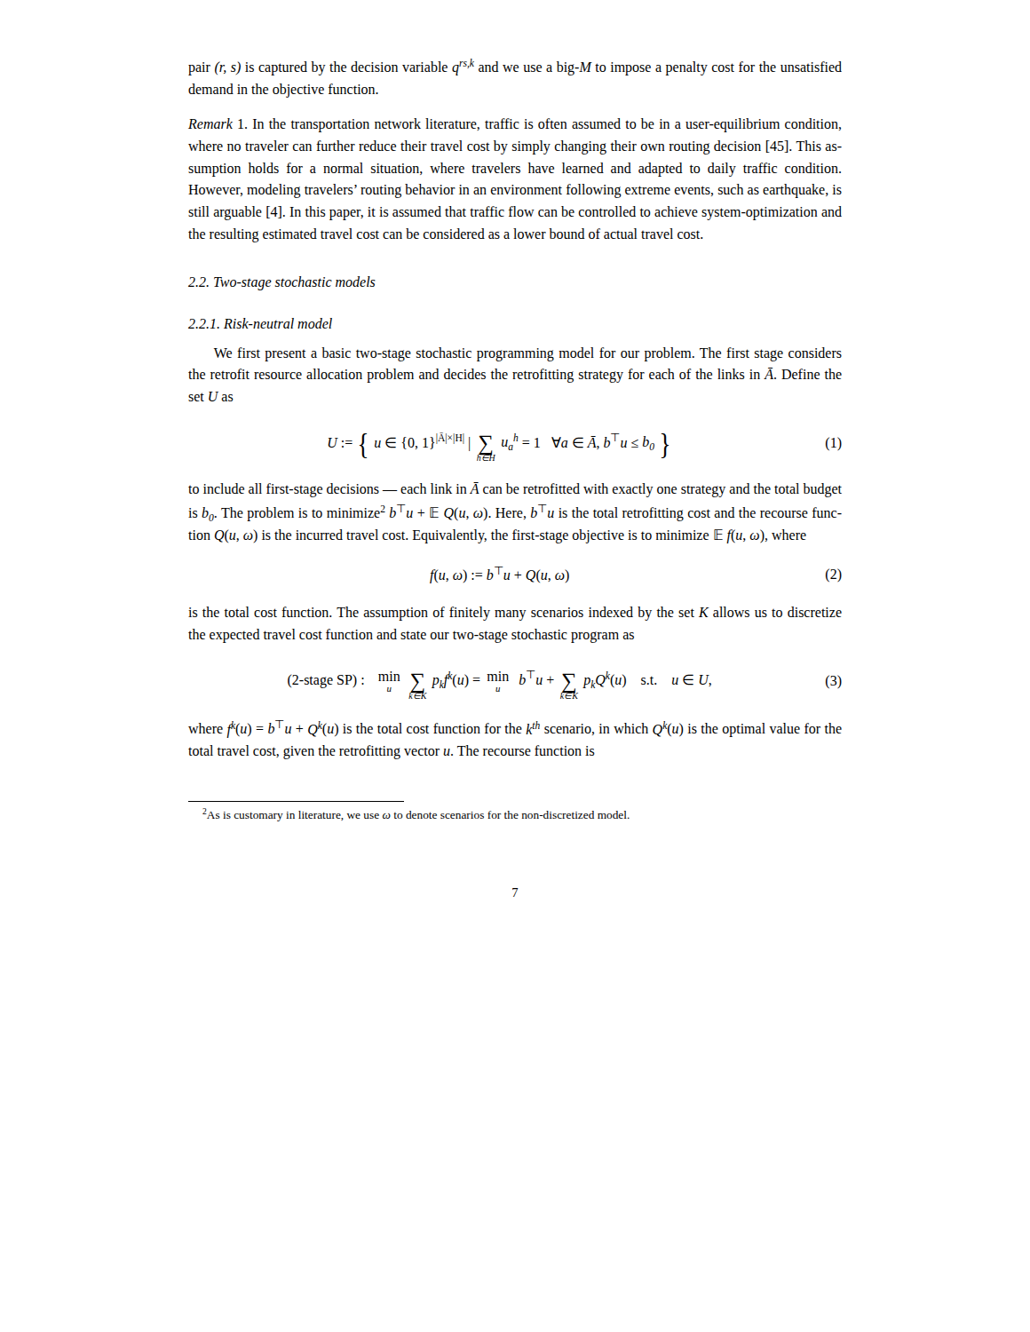pair (r, s) is captured by the decision variable qrs,k and we use a big-M to impose a penalty cost for the unsatisfied demand in the objective function.
Remark 1. In the transportation network literature, traffic is often assumed to be in a user-equilibrium condition, where no traveler can further reduce their travel cost by simply changing their own routing decision [45]. This assumption holds for a normal situation, where travelers have learned and adapted to daily traffic condition. However, modeling travelers’ routing behavior in an environment following extreme events, such as earthquake, is still arguable [4]. In this paper, it is assumed that traffic flow can be controlled to achieve system-optimization and the resulting estimated travel cost can be considered as a lower bound of actual travel cost.
2.2. Two-stage stochastic models
2.2.1. Risk-neutral model
We first present a basic two-stage stochastic programming model for our problem. The first stage considers the retrofit resource allocation problem and decides the retrofitting strategy for each of the links in Ā. Define the set U as
U := { u ∈ {0, 1}|Ā|×|H| | ∑h∈H uah = 1 ∀a ∈ Ā, b⊤u ≤ b0 }
(1)
to include all first-stage decisions — each link in Ā can be retrofitted with exactly one strategy and the total budget is b0. The problem is to minimize2 b⊤u + 𝔼 Q(u, ω). Here, b⊤u is the total retrofitting cost and the recourse function Q(u, ω) is the incurred travel cost. Equivalently, the first-stage objective is to minimize 𝔼 f(u, ω), where
f(u, ω) := b⊤u + Q(u, ω)
(2)
is the total cost function. The assumption of finitely many scenarios indexed by the set K allows us to discretize the expected travel cost function and state our two-stage stochastic program as
(2-stage SP) : min u ∑k∈K pkfk(u) = min u b⊤u + ∑k∈K pkQk(u) s.t. u ∈ U,
(3)
where fk(u) = b⊤u + Qk(u) is the total cost function for the kth scenario, in which Qk(u) is the optimal value for the total travel cost, given the retrofitting vector u. The recourse function is
2As is customary in literature, we use ω to denote scenarios for the non-discretized model.
7